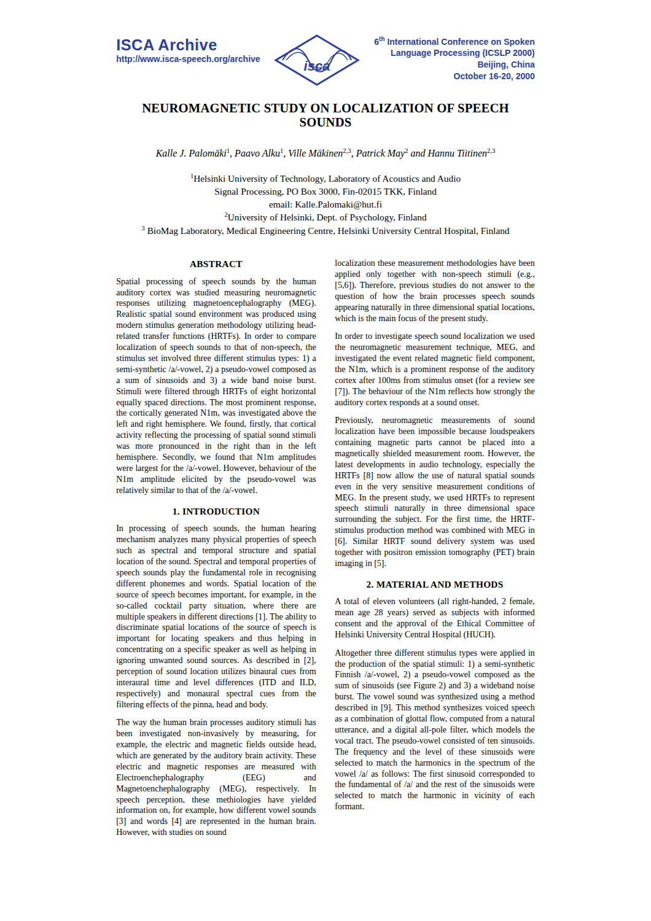ISCA Archive
http://www.isca-speech.org/archive
isca
6th International Conference on Spoken
Language Processing (ICSLP 2000)
Beijing, China
October 16-20, 2000
NEUROMAGNETIC STUDY ON LOCALIZATION OF SPEECH SOUNDS
Kalle J. Palomäki1, Paavo Alku1, Ville Mäkinen2,3, Patrick May2 and Hannu Tiitinen2,3
1Helsinki University of Technology, Laboratory of Acoustics and Audio
Signal Processing, PO Box 3000, Fin-02015 TKK, Finland
email: Kalle.Palomaki@hut.fi
2University of Helsinki, Dept. of Psychology, Finland
3 BioMag Laboratory, Medical Engineering Centre, Helsinki University Central Hospital, Finland
ABSTRACT
Spatial processing of speech sounds by the human auditory cortex was studied measuring neuromagnetic responses utilizing magnetoencephalography (MEG). Realistic spatial sound environment was produced using modern stimulus generation methodology utilizing head-related transfer functions (HRTFs). In order to compare localization of speech sounds to that of non-speech, the stimulus set involved three different stimulus types: 1) a semi-synthetic /a/-vowel, 2) a pseudo-vowel composed as a sum of sinusoids and 3) a wide band noise burst. Stimuli were filtered through HRTFs of eight horizontal equally spaced directions. The most prominent response, the cortically generated N1m, was investigated above the left and right hemisphere. We found, firstly, that cortical activity reflecting the processing of spatial sound stimuli was more pronounced in the right than in the left hemisphere. Secondly, we found that N1m amplitudes were largest for the /a/-vowel. However, behaviour of the N1m amplitude elicited by the pseudo-vowel was relatively similar to that of the /a/-vowel.
1. INTRODUCTION
In processing of speech sounds, the human hearing mechanism analyzes many physical properties of speech such as spectral and temporal structure and spatial location of the sound. Spectral and temporal properties of speech sounds play the fundamental role in recognising different phonemes and words. Spatial location of the source of speech becomes important, for example, in the so-called cocktail party situation, where there are multiple speakers in different directions [1]. The ability to discriminate spatial locations of the source of speech is important for locating speakers and thus helping in concentrating on a specific speaker as well as helping in ignoring unwanted sound sources. As described in [2], perception of sound location utilizes binaural cues from interaural time and level differences (ITD and ILD, respectively) and monaural spectral cues from the filtering effects of the pinna, head and body.
The way the human brain processes auditory stimuli has been investigated non-invasively by measuring, for example, the electric and magnetic fields outside head, which are generated by the auditory brain activity. These electric and magnetic responses are measured with Electroenchephalography (EEG) and Magnetoenchephalography (MEG), respectively. In speech perception, these methiologies have yielded information on, for example, how different vowel sounds [3] and words [4] are represented in the human brain. However, with studies on sound
localization these measurement methodologies have been applied only together with non-speech stimuli (e.g., [5,6]). Therefore, previous studies do not answer to the question of how the brain processes speech sounds appearing naturally in three dimensional spatial locations, which is the main focus of the present study.
In order to investigate speech sound localization we used the neuromagnetic measurement technique, MEG, and investigated the event related magnetic field component, the N1m, which is a prominent response of the auditory cortex after 100ms from stimulus onset (for a review see [7]). The behaviour of the N1m reflects how strongly the auditory cortex responds at a sound onset.
Previously, neuromagnetic measurements of sound localization have been impossible because loudspeakers containing magnetic parts cannot be placed into a magnetically shielded measurement room. However, the latest developments in audio technology, especially the HRTFs [8] now allow the use of natural spatial sounds even in the very sensitive measurement conditions of MEG. In the present study, we used HRTFs to represent speech stimuli naturally in three dimensional space surrounding the subject. For the first time, the HRTF-stimulus production method was combined with MEG in [6]. Similar HRTF sound delivery system was used together with positron emission tomography (PET) brain imaging in [5].
2. MATERIAL AND METHODS
A total of eleven volunteers (all right-handed, 2 female, mean age 28 years) served as subjects with informed consent and the approval of the Ethical Committee of Helsinki University Central Hospital (HUCH).
Altogether three different stimulus types were applied in the production of the spatial stimuli: 1) a semi-synthetic Finnish /a/-vowel, 2) a pseudo-vowel composed as the sum of sinusoids (see Figure 2) and 3) a wideband noise burst. The vowel sound was synthesized using a method described in [9]. This method synthesizes voiced speech as a combination of glottal flow, computed from a natural utterance, and a digital all-pole filter, which models the vocal tract. The pseudo-vowel consisted of ten sinusoids. The frequency and the level of these sinusoids were selected to match the harmonics in the spectrum of the vowel /a/ as follows: The first sinusoid corresponded to the fundamental of /a/ and the rest of the sinusoids were selected to match the harmonic in vicinity of each formant.